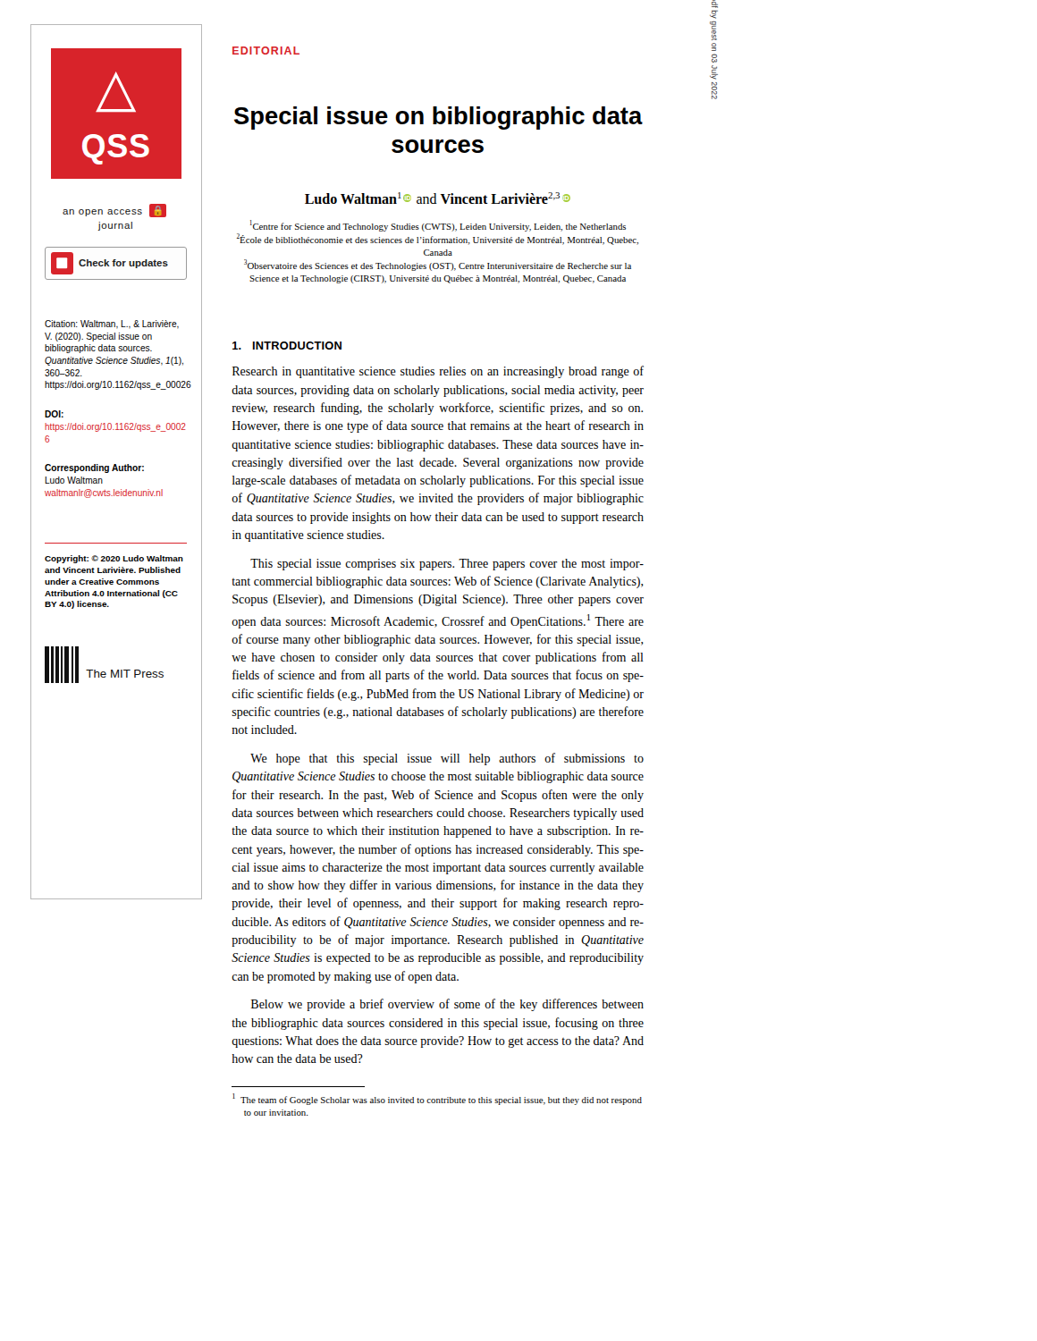△
QSS
an open access 🔒 journal
Check for updates
Citation: Waltman, L., & Larivière, V. (2020). Special issue on bibliographic data sources. Quantitative Science Studies, 1(1), 360–362. https://doi.org/10.1162/qss_e_00026
DOI:
https://doi.org/10.1162/qss_e_00026
Corresponding Author:
Ludo Waltman
waltmanlr@cwts.leidenuniv.nl
Copyright: © 2020 Ludo Waltman and Vincent Larivière. Published under a Creative Commons Attribution 4.0 International (CC BY 4.0) license.
The MIT Press
EDITORIAL
Special issue on bibliographic data sources
Ludo Waltman1 and Vincent Larivière2,3
1Centre for Science and Technology Studies (CWTS), Leiden University, Leiden, the Netherlands
2École de bibliothéconomie et des sciences de l’information, Université de Montréal, Montréal, Quebec, Canada
3Observatoire des Sciences et des Technologies (OST), Centre Interuniversitaire de Recherche sur la Science et la Technologie (CIRST), Université du Québec à Montréal, Montréal, Quebec, Canada
1. INTRODUCTION
Research in quantitative science studies relies on an increasingly broad range of data sources, providing data on scholarly publications, social media activity, peer review, research funding, the scholarly workforce, scientific prizes, and so on. However, there is one type of data source that remains at the heart of research in quantitative science studies: bibliographic databases. These data sources have increasingly diversified over the last decade. Several organizations now provide large-scale databases of metadata on scholarly publications. For this special issue of Quantitative Science Studies, we invited the providers of major bibliographic data sources to provide insights on how their data can be used to support research in quantitative science studies.
This special issue comprises six papers. Three papers cover the most important commercial bibliographic data sources: Web of Science (Clarivate Analytics), Scopus (Elsevier), and Dimensions (Digital Science). Three other papers cover open data sources: Microsoft Academic, Crossref and OpenCitations.1 There are of course many other bibliographic data sources. However, for this special issue, we have chosen to consider only data sources that cover publications from all fields of science and from all parts of the world. Data sources that focus on specific scientific fields (e.g., PubMed from the US National Library of Medicine) or specific countries (e.g., national databases of scholarly publications) are therefore not included.
We hope that this special issue will help authors of submissions to Quantitative Science Studies to choose the most suitable bibliographic data source for their research. In the past, Web of Science and Scopus often were the only data sources between which researchers could choose. Researchers typically used the data source to which their institution happened to have a subscription. In recent years, however, the number of options has increased considerably. This special issue aims to characterize the most important data sources currently available and to show how they differ in various dimensions, for instance in the data they provide, their level of openness, and their support for making research reproducible. As editors of Quantitative Science Studies, we consider openness and reproducibility to be of major importance. Research published in Quantitative Science Studies is expected to be as reproducible as possible, and reproducibility can be promoted by making use of open data.
Below we provide a brief overview of some of the key differences between the bibliographic data sources considered in this special issue, focusing on three questions: What does the data source provide? How to get access to the data? And how can the data be used?
1 The team of Google Scholar was also invited to contribute to this special issue, but they did not respond to our invitation.
Downloaded from http://direct.mit.edu/qss/article-pdf/1/1/360/1760883/qss_e_00026.pdf by guest on 03 July 2022